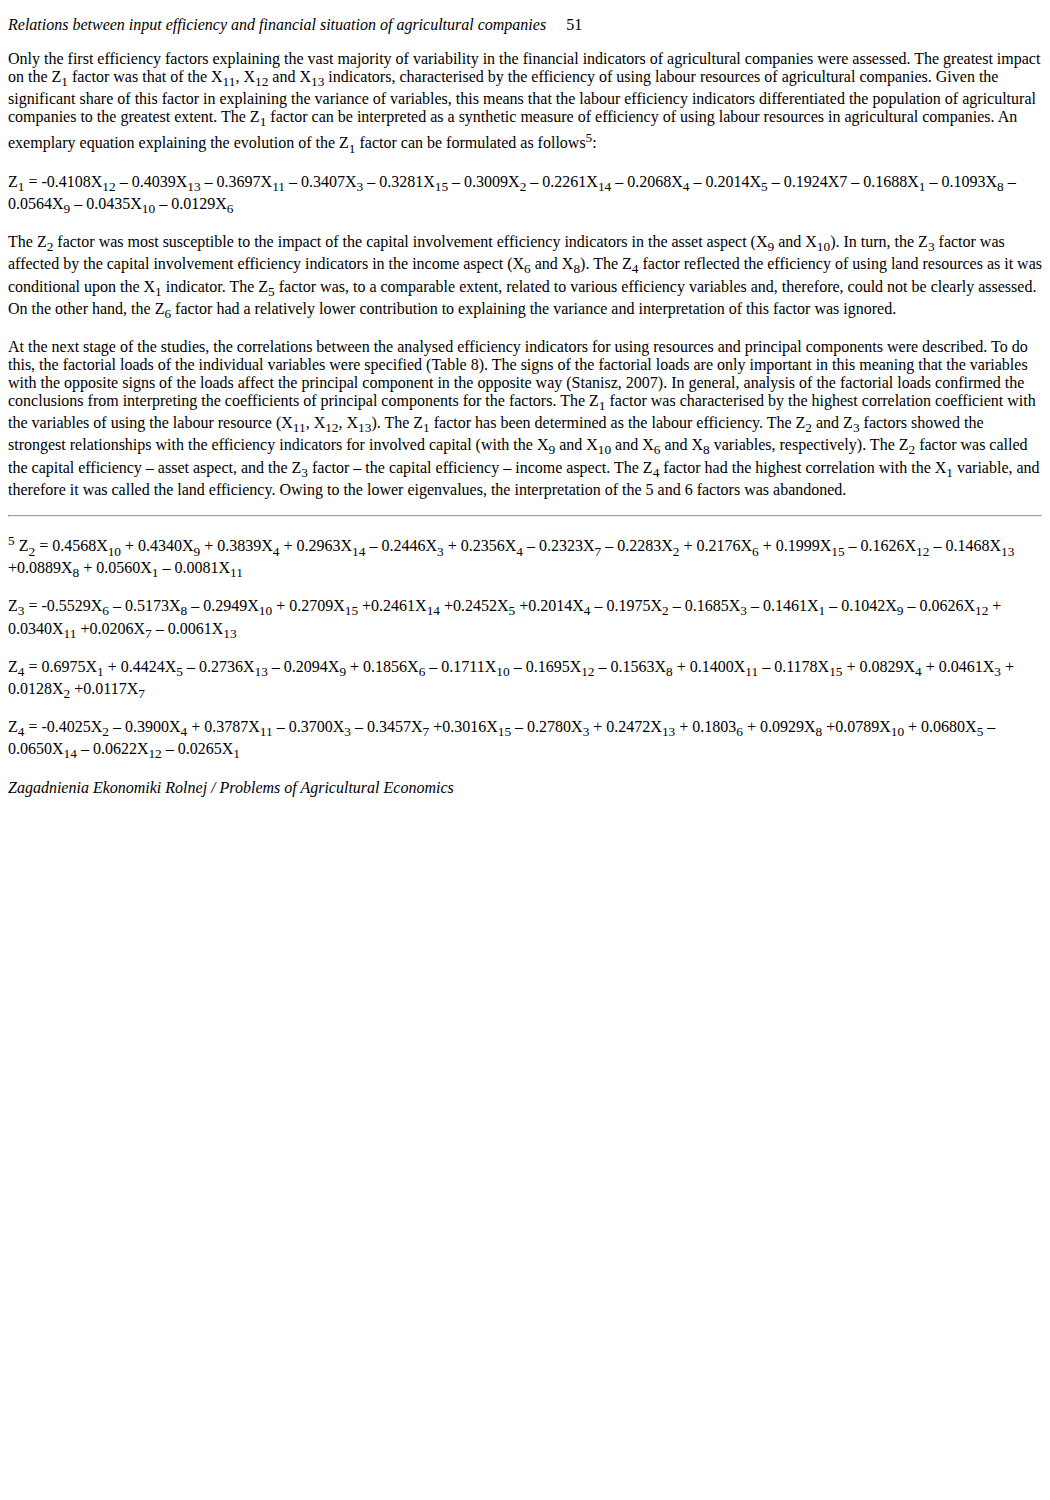Relations between input efficiency and financial situation of agricultural companies 51
Only the first efficiency factors explaining the vast majority of variability in the financial indicators of agricultural companies were assessed. The greatest impact on the Z1 factor was that of the X11, X12 and X13 indicators, characterised by the efficiency of using labour resources of agricultural companies. Given the significant share of this factor in explaining the variance of variables, this means that the labour efficiency indicators differentiated the population of agricultural companies to the greatest extent. The Z1 factor can be interpreted as a synthetic measure of efficiency of using labour resources in agricultural companies. An exemplary equation explaining the evolution of the Z1 factor can be formulated as follows5:
Z1 = -0.4108X12 – 0.4039X13 – 0.3697X11 – 0.3407X3 – 0.3281X15 – 0.3009X2 – 0.2261X14 – 0.2068X4 – 0.2014X5 – 0.1924X7 – 0.1688X1 – 0.1093X8 – 0.0564X9 – 0.0435X10 – 0.0129X6
The Z2 factor was most susceptible to the impact of the capital involvement efficiency indicators in the asset aspect (X9 and X10). In turn, the Z3 factor was affected by the capital involvement efficiency indicators in the income aspect (X6 and X8). The Z4 factor reflected the efficiency of using land resources as it was conditional upon the X1 indicator. The Z5 factor was, to a comparable extent, related to various efficiency variables and, therefore, could not be clearly assessed. On the other hand, the Z6 factor had a relatively lower contribution to explaining the variance and interpretation of this factor was ignored.
At the next stage of the studies, the correlations between the analysed efficiency indicators for using resources and principal components were described. To do this, the factorial loads of the individual variables were specified (Table 8). The signs of the factorial loads are only important in this meaning that the variables with the opposite signs of the loads affect the principal component in the opposite way (Stanisz, 2007). In general, analysis of the factorial loads confirmed the conclusions from interpreting the coefficients of principal components for the factors. The Z1 factor was characterised by the highest correlation coefficient with the variables of using the labour resource (X11, X12, X13). The Z1 factor has been determined as the labour efficiency. The Z2 and Z3 factors showed the strongest relationships with the efficiency indicators for involved capital (with the X9 and X10 and X6 and X8 variables, respectively). The Z2 factor was called the capital efficiency – asset aspect, and the Z3 factor – the capital efficiency – income aspect. The Z4 factor had the highest correlation with the X1 variable, and therefore it was called the land efficiency. Owing to the lower eigenvalues, the interpretation of the 5 and 6 factors was abandoned.
5 Z2 = 0.4568X10 + 0.4340X9 + 0.3839X4 + 0.2963X14 – 0.2446X3 + 0.2356X4 – 0.2323X7 – 0.2283X2 + 0.2176X6 + 0.1999X15 – 0.1626X12 – 0.1468X13 +0.0889X8 + 0.0560X1 – 0.0081X11
Z3 = -0.5529X6 – 0.5173X8 – 0.2949X10 + 0.2709X15 +0.2461X14 +0.2452X5 +0.2014X4 – 0.1975X2 – 0.1685X3 – 0.1461X1 – 0.1042X9 – 0.0626X12 + 0.0340X11 +0.0206X7 – 0.0061X13
Z4 = 0.6975X1 + 0.4424X5 – 0.2736X13 – 0.2094X9 + 0.1856X6 – 0.1711X10 – 0.1695X12 – 0.1563X8 + 0.1400X11 – 0.1178X15 + 0.0829X4 + 0.0461X3 + 0.0128X2 +0.0117X7
Z4 = -0.4025X2 – 0.3900X4 + 0.3787X11 – 0.3700X3 – 0.3457X7 +0.3016X15 – 0.2780X3 + 0.2472X13 + 0.18036 + 0.0929X8 +0.0789X10 + 0.0680X5 – 0.0650X14 – 0.0622X12 – 0.0265X1
Zagadnienia Ekonomiki Rolnej / Problems of Agricultural Economics